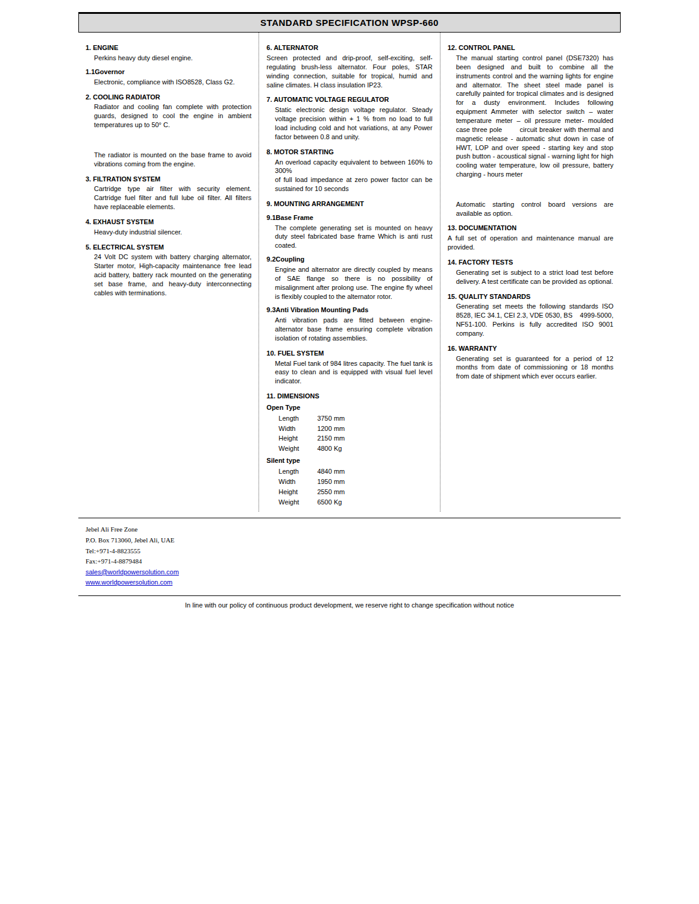STANDARD SPECIFICATION WPSP-660
1. ENGINE
Perkins heavy duty diesel engine.
1.1Governor
Electronic, compliance with ISO8528, Class G2.
2. COOLING RADIATOR
Radiator and cooling fan complete with protection guards, designed to cool the engine in ambient temperatures up to 50° C.
The radiator is mounted on the base frame to avoid vibrations coming from the engine.
3. FILTRATION SYSTEM
Cartridge type air filter with security element. Cartridge fuel filter and full lube oil filter. All filters have replaceable elements.
4. EXHAUST SYSTEM
Heavy-duty industrial silencer.
5. ELECTRICAL SYSTEM
24 Volt DC system with battery charging alternator, Starter motor, High-capacity maintenance free lead acid battery, battery rack mounted on the generating set base frame, and heavy-duty interconnecting cables with terminations.
6. ALTERNATOR
Screen protected and drip-proof, self-exciting, self-regulating brush-less alternator. Four poles, STAR winding connection, suitable for tropical, humid and saline climates. H class insulation IP23.
7. AUTOMATIC VOLTAGE REGULATOR
Static electronic design voltage regulator. Steady voltage precision within + 1 % from no load to full load including cold and hot variations, at any Power factor between 0.8 and unity.
8. MOTOR STARTING
An overload capacity equivalent to between 160% to 300%
of full load impedance at zero power factor can be sustained for 10 seconds
9. MOUNTING ARRANGEMENT
9.1Base Frame
The complete generating set is mounted on heavy duty steel fabricated base frame Which is anti rust coated.
9.2Coupling
Engine and alternator are directly coupled by means of SAE flange so there is no possibility of misalignment after prolong use. The engine fly wheel is flexibly coupled to the alternator rotor.
9.3Anti Vibration Mounting Pads
Anti vibration pads are fitted between engine-alternator base frame ensuring complete vibration isolation of rotating assemblies.
10. FUEL SYSTEM
Metal Fuel tank of 984 litres capacity. The fuel tank is easy to clean and is equipped with visual fuel level indicator.
11. DIMENSIONS
Open Type
| Length | 3750 mm |
| Width | 1200 mm |
| Height | 2150 mm |
| Weight | 4800 Kg |
Silent type
| Length | 4840 mm |
| Width | 1950 mm |
| Height | 2550 mm |
| Weight | 6500 Kg |
12. CONTROL PANEL
The manual starting control panel (DSE7320) has been designed and built to combine all the instruments control and the warning lights for engine and alternator. The sheet steel made panel is carefully painted for tropical climates and is designed for a dusty environment. Includes following equipment Ammeter with selector switch – water temperature meter – oil pressure meter- moulded case three pole circuit breaker with thermal and magnetic release - automatic shut down in case of HWT, LOP and over speed - starting key and stop push button - acoustical signal - warning light for high cooling water temperature, low oil pressure, battery charging - hours meter
Automatic starting control board versions are available as option.
13. DOCUMENTATION
A full set of operation and maintenance manual are provided.
14. FACTORY TESTS
Generating set is subject to a strict load test before delivery. A test certificate can be provided as optional.
15. QUALITY STANDARDS
Generating set meets the following standards ISO 8528, IEC 34.1, CEI 2.3, VDE 0530, BS 4999-5000, NF51-100. Perkins is fully accredited ISO 9001 company.
16. WARRANTY
Generating set is guaranteed for a period of 12 months from date of commissioning or 18 months from date of shipment which ever occurs earlier.
Jebel Ali Free Zone
P.O. Box 713060, Jebel Ali, UAE
Tel:+971-4-8823555
Fax:+971-4-8879484
sales@worldpowersolution.com
www.worldpowersolution.com
In line with our policy of continuous product development, we reserve right to change specification without notice